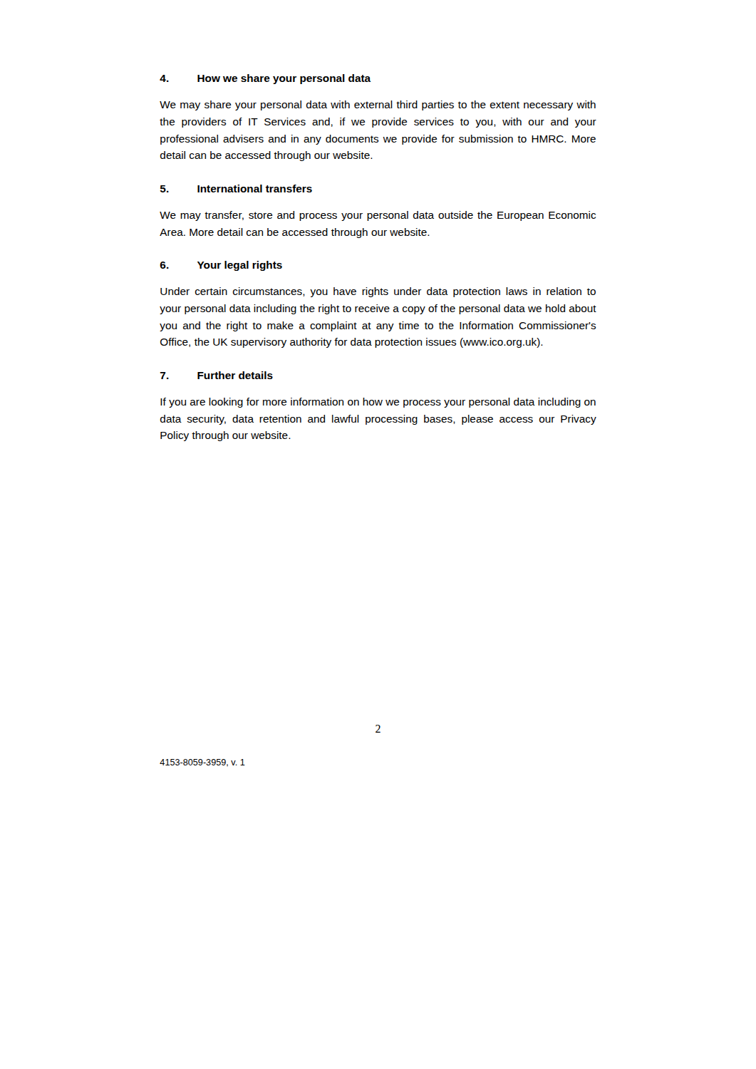4. How we share your personal data
We may share your personal data with external third parties to the extent necessary with the providers of IT Services and, if we provide services to you, with our and your professional advisers and in any documents we provide for submission to HMRC. More detail can be accessed through our website.
5. International transfers
We may transfer, store and process your personal data outside the European Economic Area. More detail can be accessed through our website.
6. Your legal rights
Under certain circumstances, you have rights under data protection laws in relation to your personal data including the right to receive a copy of the personal data we hold about you and the right to make a complaint at any time to the Information Commissioner's Office, the UK supervisory authority for data protection issues (www.ico.org.uk).
7. Further details
If you are looking for more information on how we process your personal data including on data security, data retention and lawful processing bases, please access our Privacy Policy through our website.
2
4153-8059-3959, v. 1